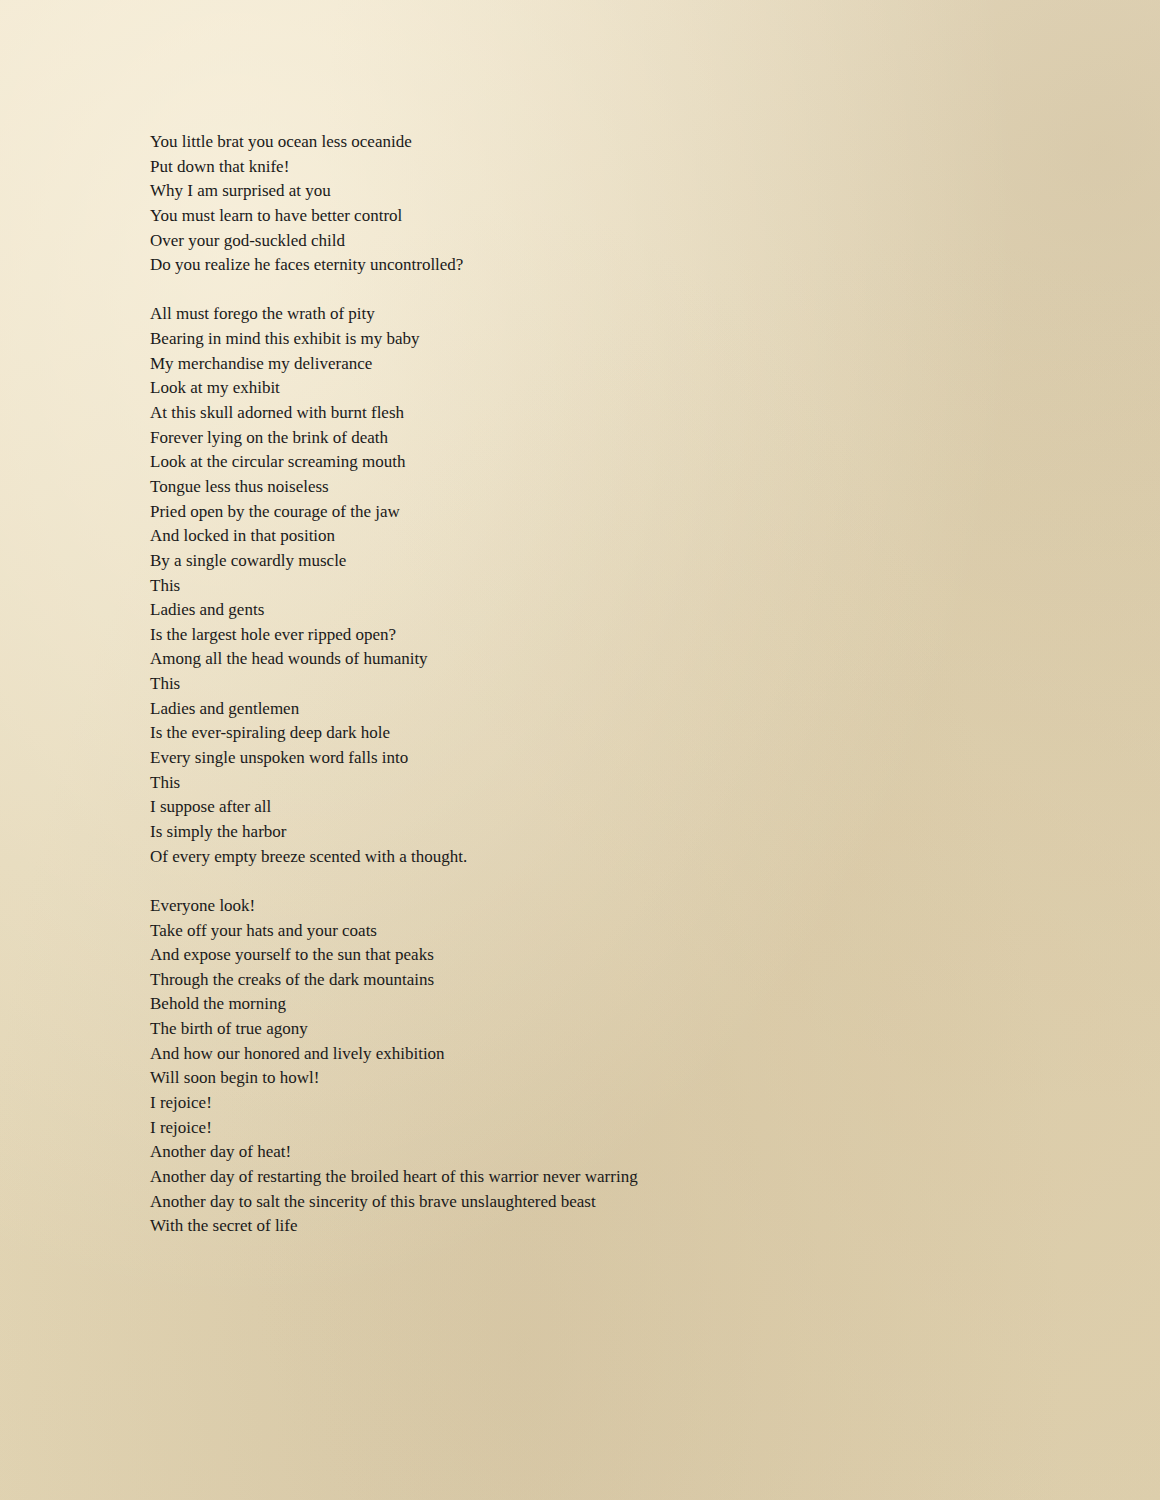You little brat you ocean less oceanide
Put down that knife!
Why I am surprised at you
You must learn to have better control
Over your god-suckled child
Do you realize he faces eternity uncontrolled?
All must forego the wrath of pity
Bearing in mind this exhibit is my baby
My merchandise my deliverance
Look at my exhibit
At this skull adorned with burnt flesh
Forever lying on the brink of death
Look at the circular screaming mouth
Tongue less thus noiseless
Pried open by the courage of the jaw
And locked in that position
By a single cowardly muscle
This
Ladies and gents
Is the largest hole ever ripped open?
Among all the head wounds of humanity
This
Ladies and gentlemen
Is the ever-spiraling deep dark hole
Every single unspoken word falls into
This
I suppose after all
Is simply the harbor
Of every empty breeze scented with a thought.
Everyone look!
Take off your hats and your coats
And expose yourself to the sun that peaks
Through the creaks of the dark mountains
Behold the morning
The birth of true agony
And how our honored and lively exhibition
Will soon begin to howl!
I rejoice!
I rejoice!
Another day of heat!
Another day of restarting the broiled heart of this warrior never warring
Another day to salt the sincerity of this brave unslaughtered beast
With the secret of life